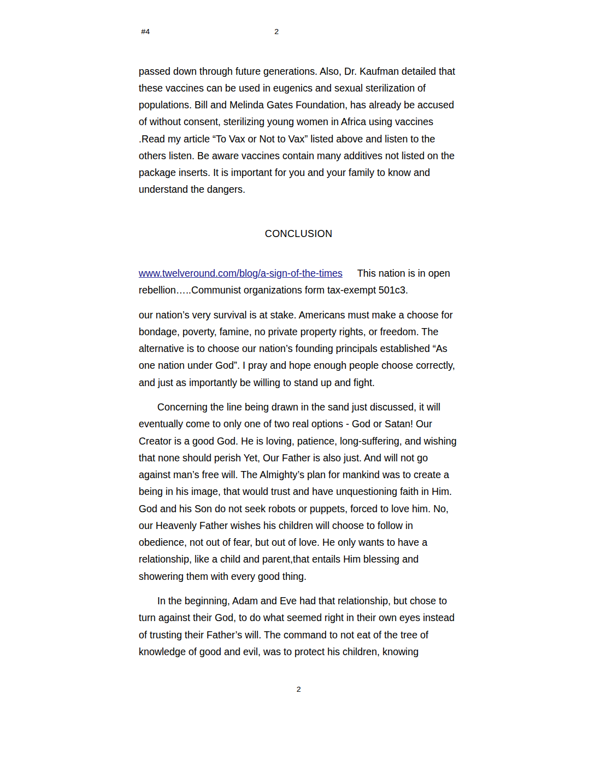#4 2
passed down through future generations. Also, Dr. Kaufman detailed that these vaccines can be used in eugenics and sexual sterilization of populations. Bill and Melinda Gates Foundation, has already be accused of without consent, sterilizing young women in Africa using vaccines .Read my article “To Vax or Not to Vax” listed above and listen to the others listen. Be aware vaccines contain many additives not listed on the package inserts. It is important for you and your family to know and understand the dangers.
CONCLUSION
www.twelveround.com/blog/a-sign-of-the-times This nation is in open rebellion…..Communist organizations form tax-exempt 501c3.
our nation’s very survival is at stake. Americans must make a choose for bondage, poverty, famine, no private property rights, or freedom. The alternative is to choose our nation’s founding principals established “As one nation under God”. I pray and hope enough people choose correctly, and just as importantly be willing to stand up and fight.
Concerning the line being drawn in the sand just discussed, it will eventually come to only one of two real options - God or Satan! Our Creator is a good God. He is loving, patience, long-suffering, and wishing that none should perish Yet, Our Father is also just. And will not go against man’s free will. The Almighty’s plan for mankind was to create a being in his image, that would trust and have unquestioning faith in Him. God and his Son do not seek robots or puppets, forced to love him. No, our Heavenly Father wishes his children will choose to follow in obedience, not out of fear, but out of love. He only wants to have a relationship, like a child and parent,that entails Him blessing and showering them with every good thing.
In the beginning, Adam and Eve had that relationship, but chose to turn against their God, to do what seemed right in their own eyes instead of trusting their Father’s will. The command to not eat of the tree of knowledge of good and evil, was to protect his children, knowing
2